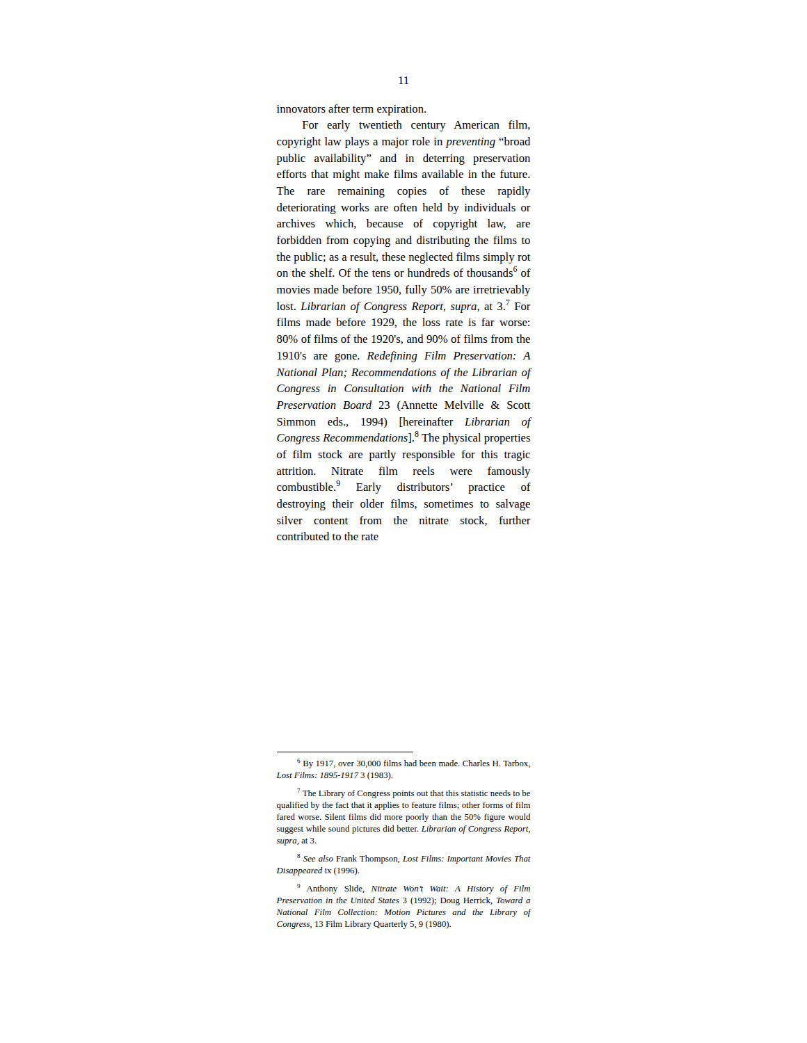11
innovators after term expiration.
For early twentieth century American film, copyright law plays a major role in preventing “broad public availability” and in deterring preservation efforts that might make films available in the future. The rare remaining copies of these rapidly deteriorating works are often held by individuals or archives which, because of copyright law, are forbidden from copying and distributing the films to the public; as a result, these neglected films simply rot on the shelf. Of the tens or hundreds of thousands6 of movies made before 1950, fully 50% are irretrievably lost. Librarian of Congress Report, supra, at 3.7 For films made before 1929, the loss rate is far worse: 80% of films of the 1920's, and 90% of films from the 1910's are gone. Redefining Film Preservation: A National Plan; Recommendations of the Librarian of Congress in Consultation with the National Film Preservation Board 23 (Annette Melville & Scott Simmon eds., 1994) [hereinafter Librarian of Congress Recommendations].8 The physical properties of film stock are partly responsible for this tragic attrition. Nitrate film reels were famously combustible.9 Early distributors’ practice of destroying their older films, sometimes to salvage silver content from the nitrate stock, further contributed to the rate
6 By 1917, over 30,000 films had been made. Charles H. Tarbox, Lost Films: 1895-1917 3 (1983).
7 The Library of Congress points out that this statistic needs to be qualified by the fact that it applies to feature films; other forms of film fared worse. Silent films did more poorly than the 50% figure would suggest while sound pictures did better. Librarian of Congress Report, supra, at 3.
8 See also Frank Thompson, Lost Films: Important Movies That Disappeared ix (1996).
9 Anthony Slide, Nitrate Won’t Wait: A History of Film Preservation in the United States 3 (1992); Doug Herrick, Toward a National Film Collection: Motion Pictures and the Library of Congress, 13 Film Library Quarterly 5, 9 (1980).